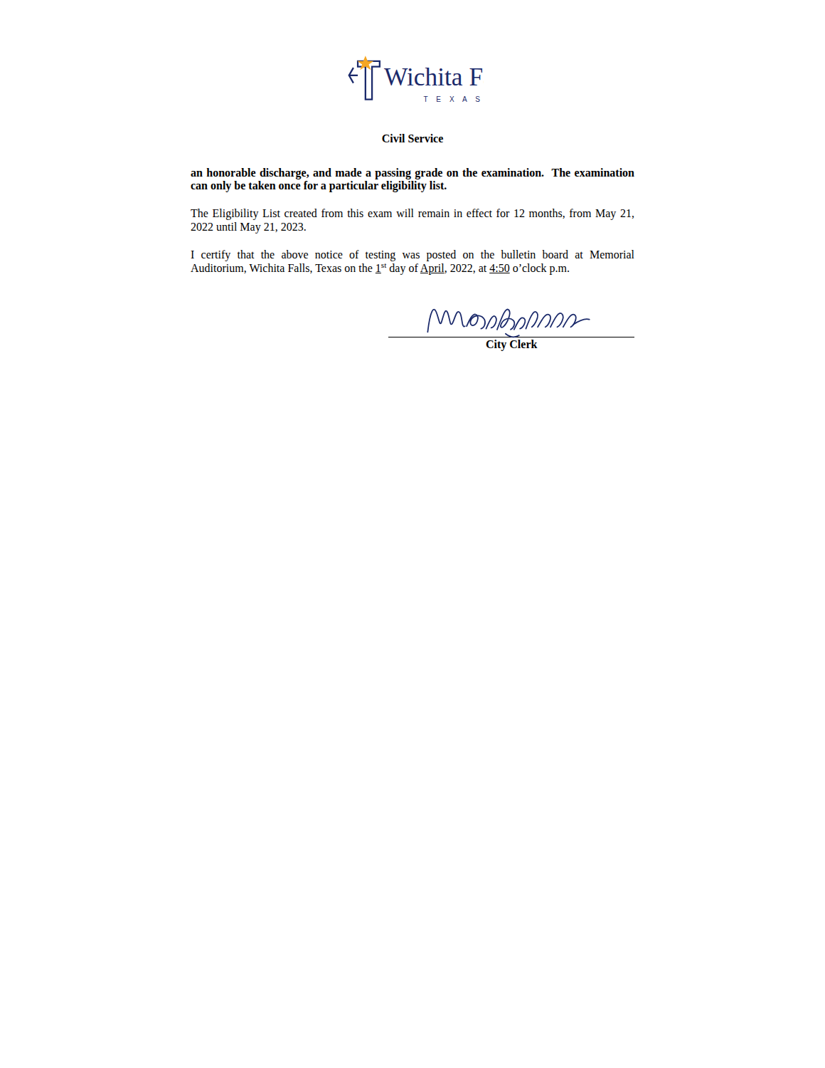Civil Service
an honorable discharge, and made a passing grade on the examination. The examination can only be taken once for a particular eligibility list.
The Eligibility List created from this exam will remain in effect for 12 months, from May 21, 2022 until May 21, 2023.
I certify that the above notice of testing was posted on the bulletin board at Memorial Auditorium, Wichita Falls, Texas on the 1st day of April, 2022, at 4:50 o’clock p.m.
City Clerk